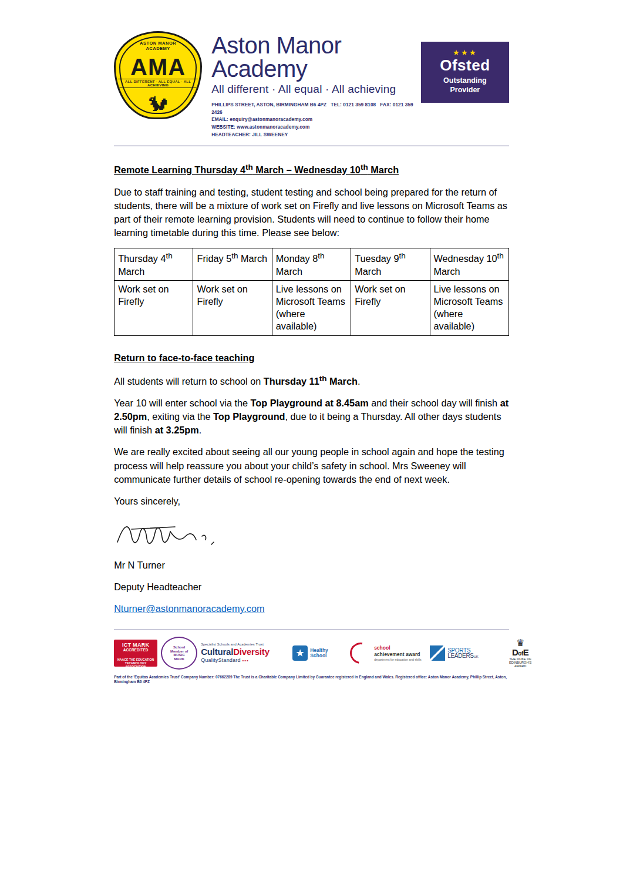Aston Manor
Academy
AMA
All different · All equal · All achieving
🐿
Aston Manor Academy
All different · All equal · All achieving
PHILLIPS STREET, ASTON, BIRMINGHAM B6 4PZ TEL: 0121 359 8108 FAX: 0121 359 2426
EMAIL: enquiry@astonmanoracademy.com
WEBSITE: www.astonmanoracademy.com
HEADTEACHER: JILL SWEENEY
★★★
Ofsted
Outstanding
Provider
Remote Learning Thursday 4th March – Wednesday 10th March
Due to staff training and testing, student testing and school being prepared for the return of students, there will be a mixture of work set on Firefly and live lessons on Microsoft Teams as part of their remote learning provision. Students will need to continue to follow their home learning timetable during this time. Please see below:
| Thursday 4 th March | Friday 5 th March | Monday 8 th March | Tuesday 9 th March | Wednesday 10 th March |
| Work set on Firefly | Work set on Firefly | Live lessons on Microsoft Teams (where available) | Work set on Firefly | Live lessons on Microsoft Teams (where available) |
Return to face-to-face teaching
All students will return to school on Thursday 11th March.
Year 10 will enter school via the Top Playground at 8.45am and their school day will finish at 2.50pm, exiting via the Top Playground, due to it being a Thursday. All other days students will finish at 3.25pm.
We are really excited about seeing all our young people in school again and hope the testing process will help reassure you about your child’s safety in school. Mrs Sweeney will communicate further details of school re-opening towards the end of next week.
Yours sincerely,
Mr N Turner
Deputy Headteacher
Nturner@astonmanoracademy.com
ICT MARK ACCREDITED NAACE THE EDUCATION TECHNOLOGY ASSOCIATION
School
Member of
MUSIC
MARK
Specialist Schools and Academies Trust
CulturalDiversity
QualityStandard •••
Healthy
School
school
achievement award
department for education and skills
SPORTS
LEADERSUK
♛
Dof E
THE DUKE OF
EDINBURGH'S
AWARD
Part of the 'Equitas Academies Trust' Company Number: 07662289 The Trust is a Charitable Company Limited by Guarantee registered in England and Wales. Registered office: Aston Manor Academy, Phillip Street, Aston, Birmingham B6 4PZ